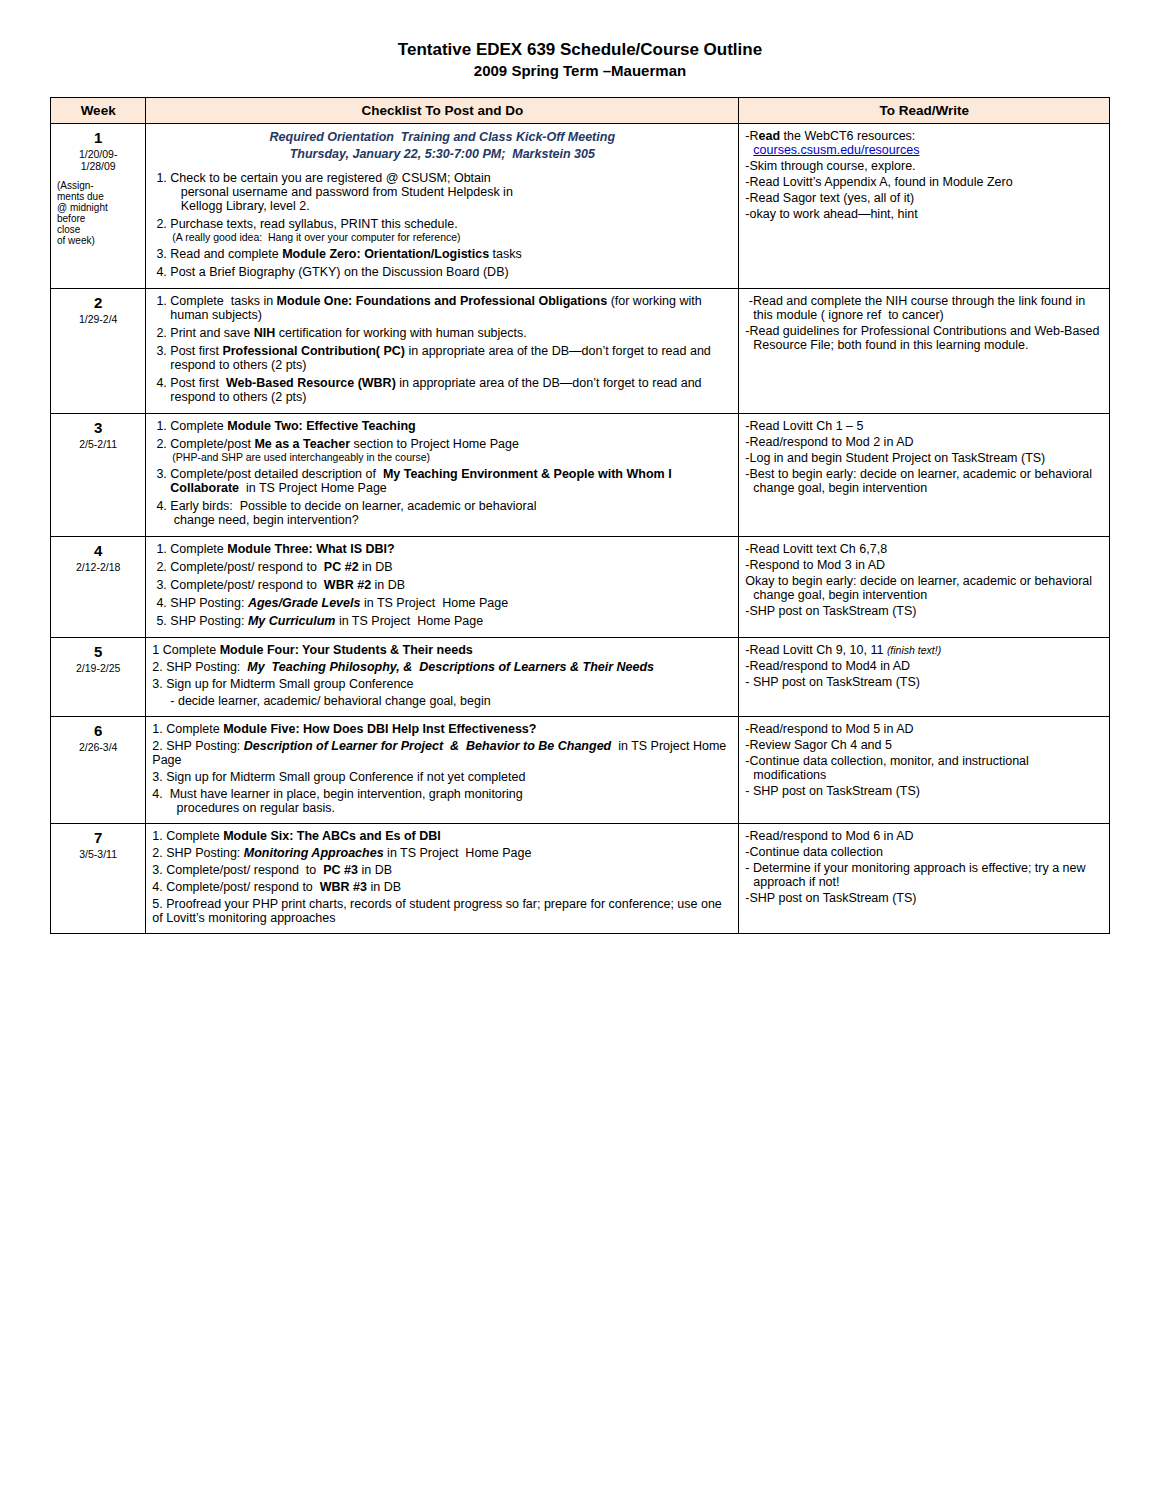Tentative EDEX 639 Schedule/Course Outline
2009 Spring Term –Mauerman
| Week | Checklist To Post and Do | To Read/Write |
| --- | --- | --- |
| 1 1/20/09- 1/28/09 (Assign- ments due @ midnight before close of week) | Required Orientation Training and Class Kick-Off Meeting Thursday, January 22, 5:30-7:00 PM; Markstein 305 Check to be certain you are registered @ CSUSM; Obtain personal username and password from Student Helpdesk in Kellogg Library, level 2. Purchase texts, read syllabus, PRINT this schedule. (A really good idea: Hang it over your computer for reference) Read and complete Module Zero: Orientation/Logistics tasks Post a Brief Biography (GTKY) on the Discussion Board (DB) | -R ead the WebCT6 resources: courses.csusm.edu/resources -Skim through course, explore. -Read Lovitt’s Appendix A, found in Module Zero -Read Sagor text (yes, all of it) -okay to work ahead—hint, hint |
| 2 1/29-2/4 | Complete tasks in Module One: Foundations and Professional Obligations (for working with human subjects) Print and save NIH certification for working with human subjects. Post first Professional Contribution( PC) in appropriate area of the DB—don’t forget to read and respond to others (2 pts) Post first Web-Based Resource (WBR) in appropriate area of the DB—don’t forget to read and respond to others (2 pts) | -Read and complete the NIH course through the link found in this module ( ignore ref to cancer) -Read guidelines for Professional Contributions and Web-Based Resource File; both found in this learning module. |
| 3 2/5-2/11 | Complete Module Two: Effective Teaching Complete/post Me as a Teacher section to Project Home Page (PHP-and SHP are used interchangeably in the course) Complete/post detailed description of My Teaching Environment & People with Whom I Collaborate in TS Project Home Page Early birds: Possible to decide on learner, academic or behavioral change need, begin intervention? | -Read Lovitt Ch 1 – 5 -Read/respond to Mod 2 in AD -Log in and begin Student Project on TaskStream (TS) -Best to begin early: decide on learner, academic or behavioral change goal, begin intervention |
| 4 2/12-2/18 | Complete Module Three: What IS DBI? Complete/post/ respond to PC #2 in DB Complete/post/ respond to WBR #2 in DB SHP Posting: Ages/Grade Levels in TS Project Home Page SHP Posting: My Curriculum in TS Project Home Page | -Read Lovitt text Ch 6,7,8 -Respond to Mod 3 in AD Okay to begin early: decide on learner, academic or behavioral change goal, begin intervention -SHP post on TaskStream (TS) |
| 5 2/19-2/25 | 1 Complete Module Four: Your Students & Their needs 2. SHP Posting: My Teaching Philosophy, & Descriptions of Learners & Their Needs 3. Sign up for Midterm Small group Conference - decide learner, academic/ behavioral change goal, begin | -Read Lovitt Ch 9, 10, 11 (finish text!) -Read/respond to Mod4 in AD - SHP post on TaskStream (TS) |
| 6 2/26-3/4 | 1. Complete Module Five: How Does DBI Help Inst Effectiveness? 2. SHP Posting: Description of Learner for Project & Behavior to Be Changed in TS Project Home Page 3. Sign up for Midterm Small group Conference if not yet completed 4. Must have learner in place, begin intervention, graph monitoring procedures on regular basis. | -Read/respond to Mod 5 in AD -Review Sagor Ch 4 and 5 -Continue data collection, monitor, and instructional modifications - SHP post on TaskStream (TS) |
| 7 3/5-3/11 | 1. Complete Module Six: The ABCs and Es of DBI 2. SHP Posting: Monitoring Approaches in TS Project Home Page 3. Complete/post/ respond to PC #3 in DB 4. Complete/post/ respond to WBR #3 in DB 5. Proofread your PHP print charts, records of student progress so far; prepare for conference; use one of Lovitt’s monitoring approaches | -Read/respond to Mod 6 in AD -Continue data collection - Determine if your monitoring approach is effective; try a new approach if not! -SHP post on TaskStream (TS) |